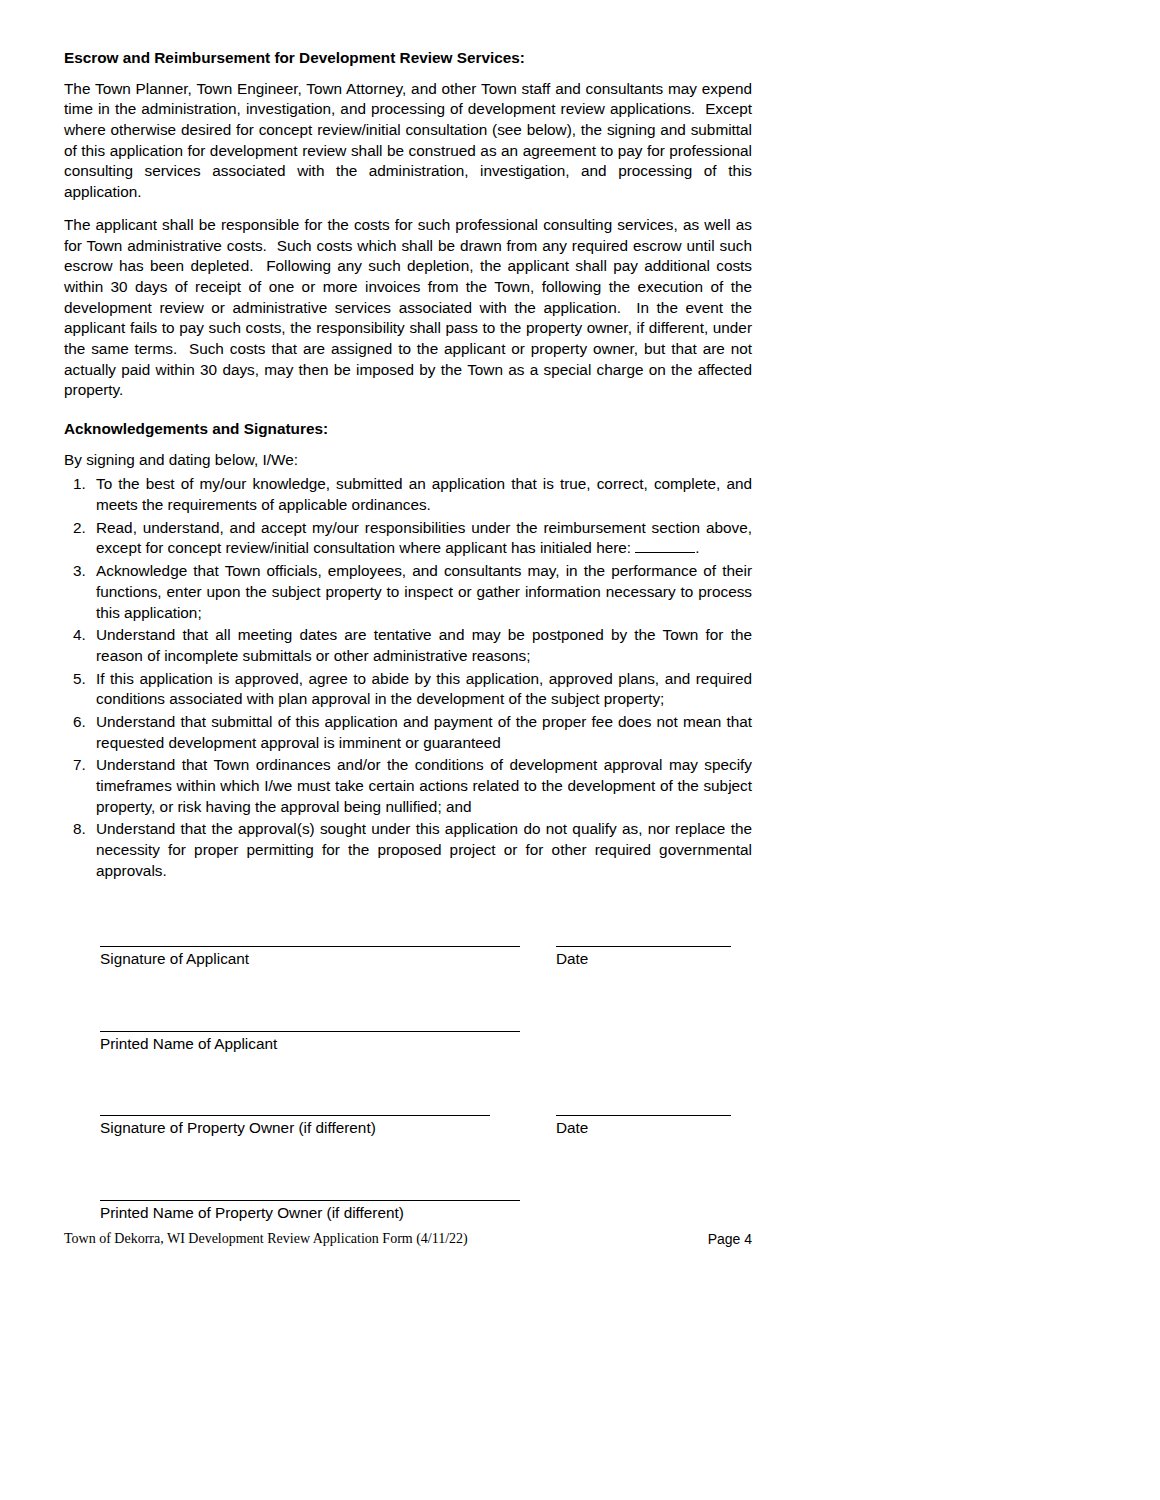Escrow and Reimbursement for Development Review Services:
The Town Planner, Town Engineer, Town Attorney, and other Town staff and consultants may expend time in the administration, investigation, and processing of development review applications. Except where otherwise desired for concept review/initial consultation (see below), the signing and submittal of this application for development review shall be construed as an agreement to pay for professional consulting services associated with the administration, investigation, and processing of this application.
The applicant shall be responsible for the costs for such professional consulting services, as well as for Town administrative costs. Such costs which shall be drawn from any required escrow until such escrow has been depleted. Following any such depletion, the applicant shall pay additional costs within 30 days of receipt of one or more invoices from the Town, following the execution of the development review or administrative services associated with the application. In the event the applicant fails to pay such costs, the responsibility shall pass to the property owner, if different, under the same terms. Such costs that are assigned to the applicant or property owner, but that are not actually paid within 30 days, may then be imposed by the Town as a special charge on the affected property.
Acknowledgements and Signatures:
By signing and dating below, I/We:
To the best of my/our knowledge, submitted an application that is true, correct, complete, and meets the requirements of applicable ordinances.
Read, understand, and accept my/our responsibilities under the reimbursement section above, except for concept review/initial consultation where applicant has initialed here: .
Acknowledge that Town officials, employees, and consultants may, in the performance of their functions, enter upon the subject property to inspect or gather information necessary to process this application;
Understand that all meeting dates are tentative and may be postponed by the Town for the reason of incomplete submittals or other administrative reasons;
If this application is approved, agree to abide by this application, approved plans, and required conditions associated with plan approval in the development of the subject property;
Understand that submittal of this application and payment of the proper fee does not mean that requested development approval is imminent or guaranteed
Understand that Town ordinances and/or the conditions of development approval may specify timeframes within which I/we must take certain actions related to the development of the subject property, or risk having the approval being nullified; and
Understand that the approval(s) sought under this application do not qualify as, nor replace the necessity for proper permitting for the proposed project or for other required governmental approvals.
Signature of Applicant
Date
Printed Name of Applicant
Signature of Property Owner (if different)
Date
Printed Name of Property Owner (if different)
Town of Dekorra, WI Development Review Application Form (4/11/22)
Page 4